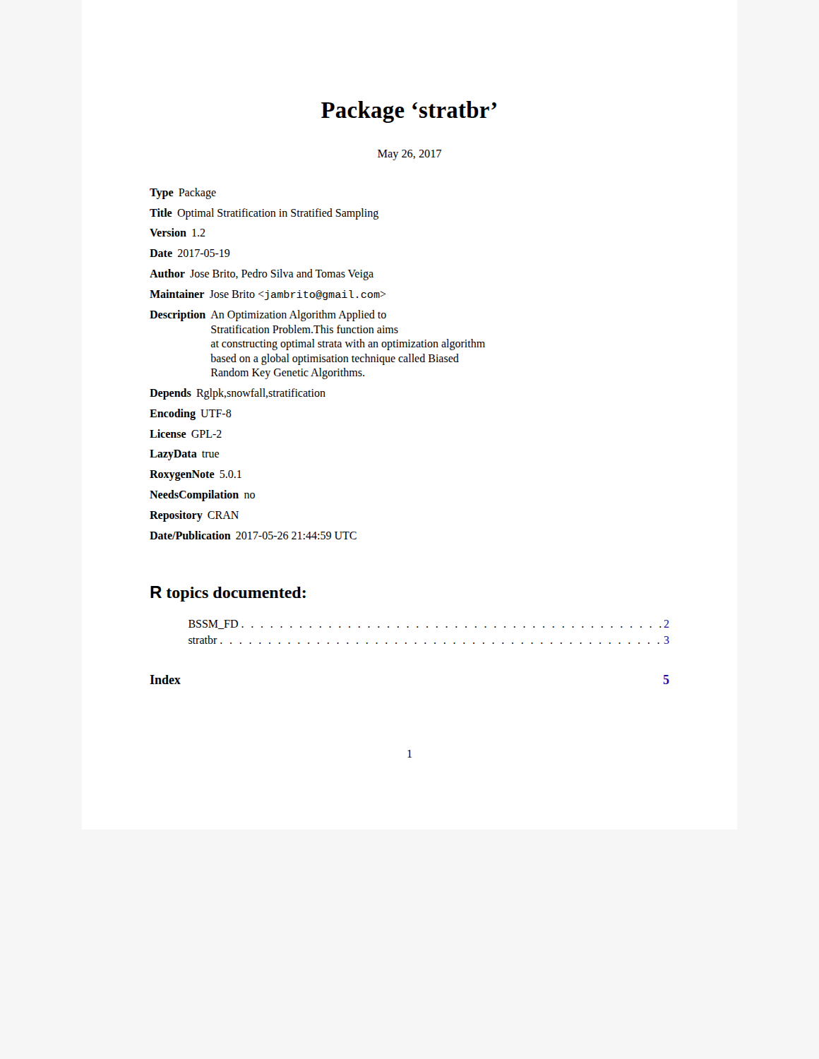Package ‘stratbr’
May 26, 2017
Type
Package
Title
Optimal Stratification in Stratified Sampling
Version
1.2
Date
2017-05-19
Author
Jose Brito, Pedro Silva and Tomas Veiga
Maintainer
Jose Brito <jambrito@gmail.com>
Description
An Optimization Algorithm Applied to
Stratification Problem.This function aims
at constructing optimal strata with an optimization algorithm
based on a global optimisation technique called Biased
Random Key Genetic Algorithms.
Depends
Rglpk,snowfall,stratification
Encoding
UTF-8
License
GPL-2
LazyData
true
RoxygenNote
5.0.1
NeedsCompilation
no
Repository
CRAN
Date/Publication
2017-05-26 21:44:59 UTC
R topics documented:
2 BSSM_FD . . . . . . . . . . . . . . . . . . . . . . . . . . . . . . . . . . . . . . . . . . . . .
3stratbr . . . . . . . . . . . . . . . . . . . . . . . . . . . . . . . . . . . . . . . . . . . . . .
5 Index
1